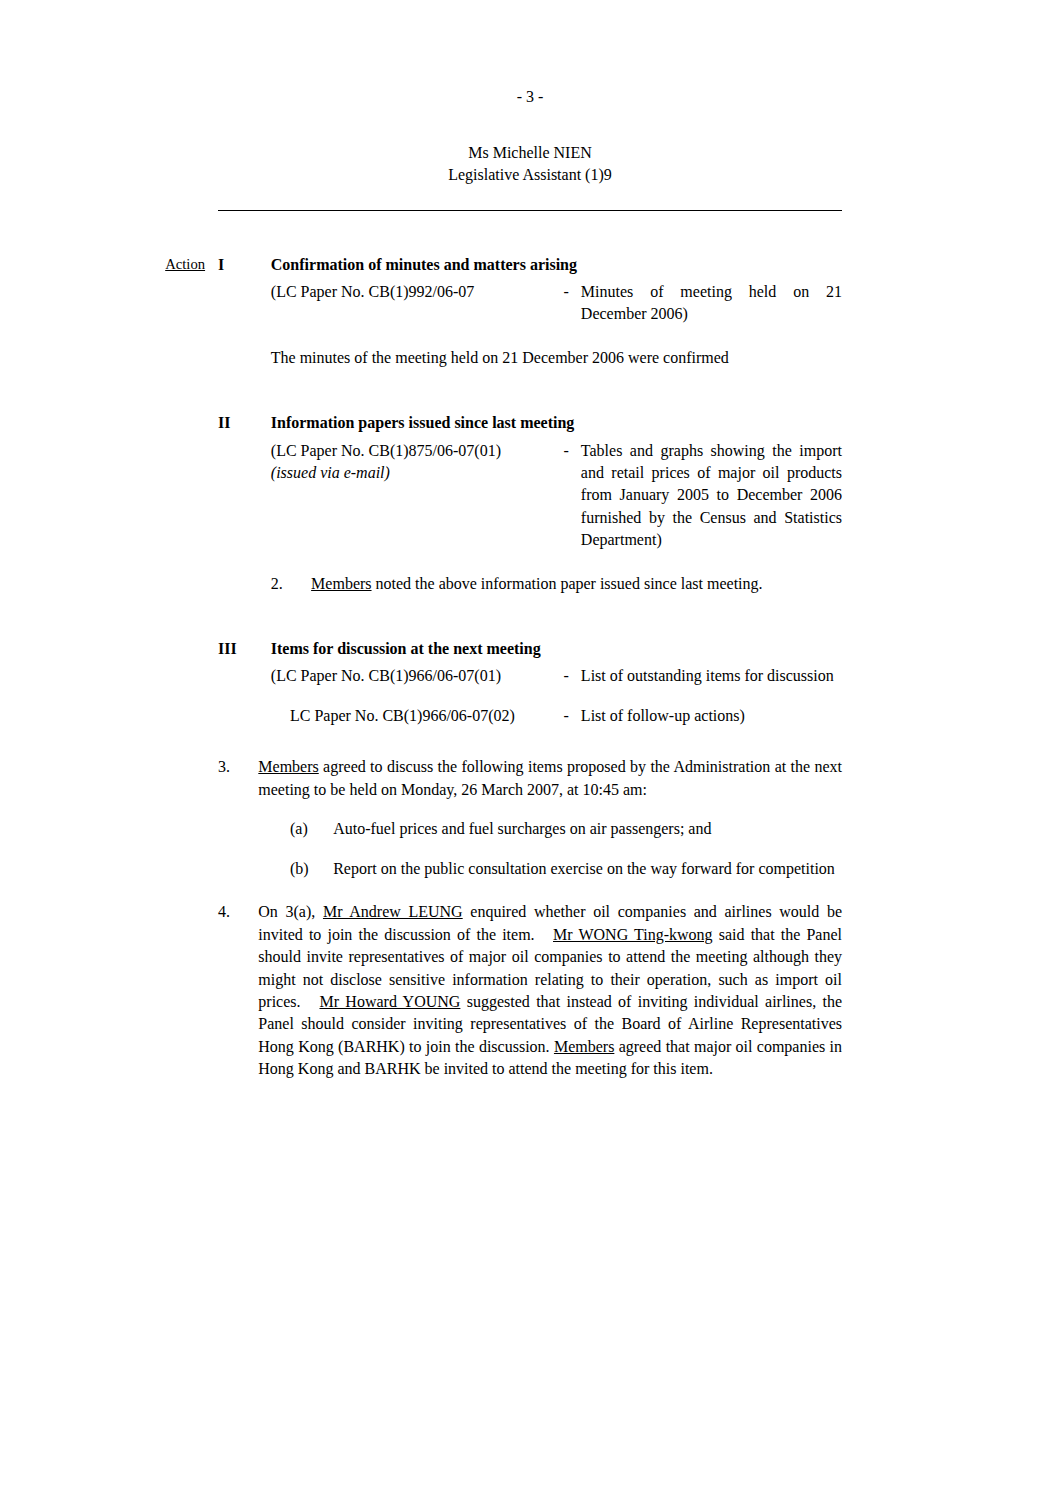- 3 -
Ms Michelle NIEN
Legislative Assistant (1)9
Action
| I | Confirmation of minutes and matters arising / (LC Paper No. CB(1)992/06-07 / - / Minutes of meeting held on 21 December 2006) / The minutes of the meeting held on 21 December 2006 were confirmed |
| II | Information papers issued since last meeting / (LC Paper No. CB(1)875/06-07(01) (issued via e-mail) / - / Tables and graphs showing the import and retail prices of major oil products from January 2005 to December 2006 furnished by the Census and Statistics Department) / / 2. / Members noted the above information paper issued since last meeting. / |
| III | Items for discussion at the next meeting / (LC Paper No. CB(1)966/06-07(01) / - / List of outstanding items for discussion / / LC Paper No. CB(1)966/06-07(02) / - / List of follow-up actions) / |
| 3. | Members agreed to discuss the following items proposed by the Administration at the next meeting to be held on Monday, 26 March 2007, at 10:45 am: |
| | (a) | Auto-fuel prices and fuel surcharges on air passengers; and |
| | (b) | Report on the public consultation exercise on the way forward for competition |
| 4. | On 3(a), Mr Andrew LEUNG enquired whether oil companies and airlines would be invited to join the discussion of the item. Mr WONG Ting-kwong said that the Panel should invite representatives of major oil companies to attend the meeting although they might not disclose sensitive information relating to their operation, such as import oil prices. Mr Howard YOUNG suggested that instead of inviting individual airlines, the Panel should consider inviting representatives of the Board of Airline Representatives Hong Kong (BARHK) to join the discussion. Members agreed that major oil companies in Hong Kong and BARHK be invited to attend the meeting for this item. |